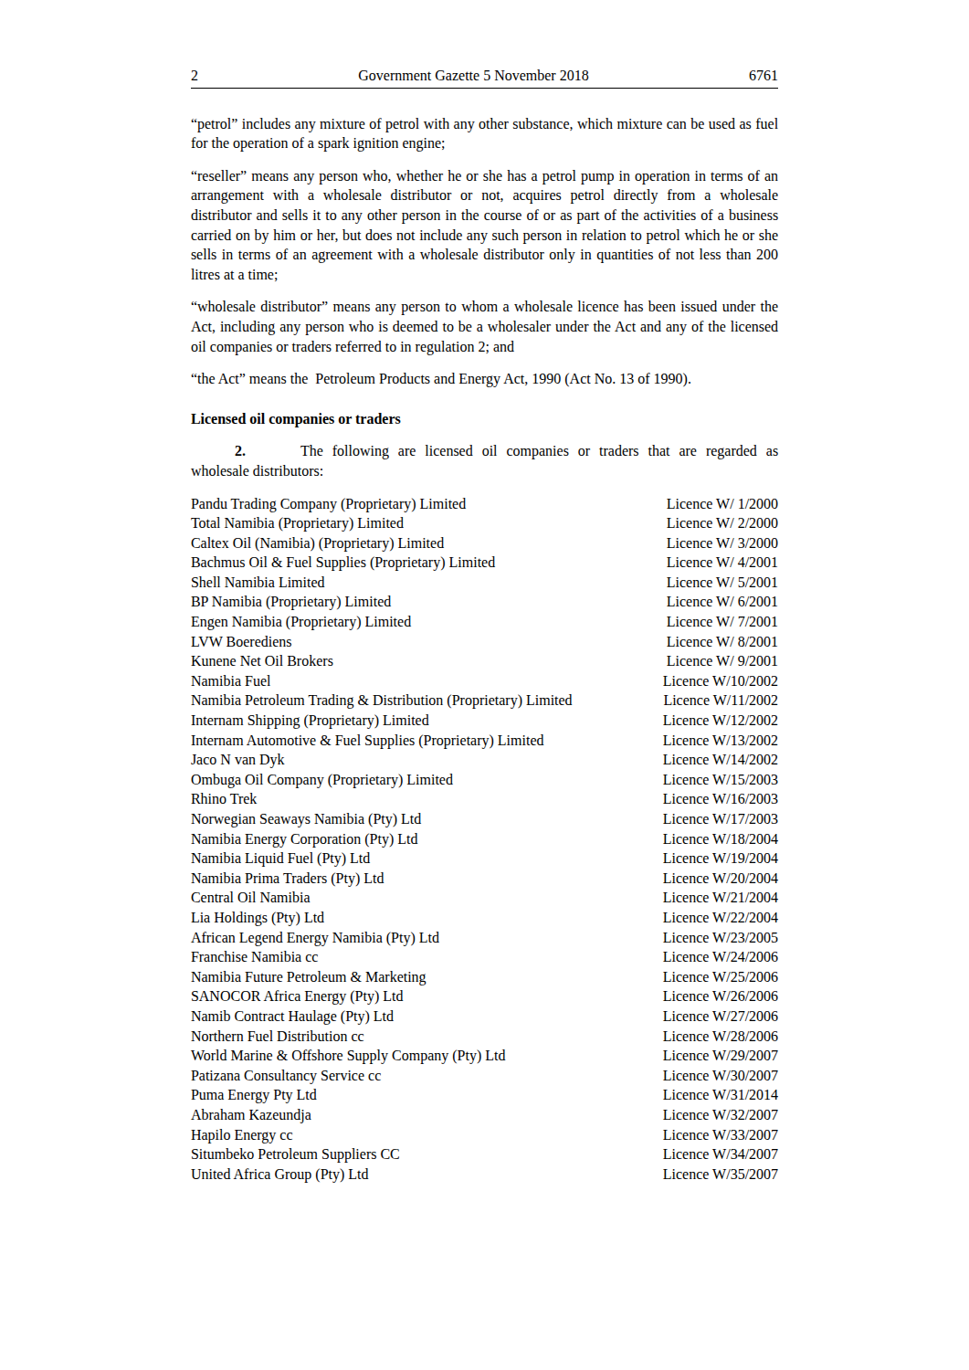2 Government Gazette 5 November 2018 6761
“petrol” includes any mixture of petrol with any other substance, which mixture can be used as fuel for the operation of a spark ignition engine;
“reseller” means any person who, whether he or she has a petrol pump in operation in terms of an arrangement with a wholesale distributor or not, acquires petrol directly from a wholesale distributor and sells it to any other person in the course of or as part of the activities of a business carried on by him or her, but does not include any such person in relation to petrol which he or she sells in terms of an agreement with a wholesale distributor only in quantities of not less than 200 litres at a time;
“wholesale distributor” means any person to whom a wholesale licence has been issued under the Act, including any person who is deemed to be a wholesaler under the Act and any of the licensed oil companies or traders referred to in regulation 2; and
“the Act” means the Petroleum Products and Energy Act, 1990 (Act No. 13 of 1990).
Licensed oil companies or traders
2. The following are licensed oil companies or traders that are regarded as wholesale distributors:
| Pandu Trading Company (Proprietary) Limited | Licence W/ 1/2000 |
| Total Namibia (Proprietary) Limited | Licence W/ 2/2000 |
| Caltex Oil (Namibia) (Proprietary) Limited | Licence W/ 3/2000 |
| Bachmus Oil & Fuel Supplies (Proprietary) Limited | Licence W/ 4/2001 |
| Shell Namibia Limited | Licence W/ 5/2001 |
| BP Namibia (Proprietary) Limited | Licence W/ 6/2001 |
| Engen Namibia (Proprietary) Limited | Licence W/ 7/2001 |
| LVW Boerediens | Licence W/ 8/2001 |
| Kunene Net Oil Brokers | Licence W/ 9/2001 |
| Namibia Fuel | Licence W/10/2002 |
| Namibia Petroleum Trading & Distribution (Proprietary) Limited | Licence W/11/2002 |
| Internam Shipping (Proprietary) Limited | Licence W/12/2002 |
| Internam Automotive & Fuel Supplies (Proprietary) Limited | Licence W/13/2002 |
| Jaco N van Dyk | Licence W/14/2002 |
| Ombuga Oil Company (Proprietary) Limited | Licence W/15/2003 |
| Rhino Trek | Licence W/16/2003 |
| Norwegian Seaways Namibia (Pty) Ltd | Licence W/17/2003 |
| Namibia Energy Corporation (Pty) Ltd | Licence W/18/2004 |
| Namibia Liquid Fuel (Pty) Ltd | Licence W/19/2004 |
| Namibia Prima Traders (Pty) Ltd | Licence W/20/2004 |
| Central Oil Namibia | Licence W/21/2004 |
| Lia Holdings (Pty) Ltd | Licence W/22/2004 |
| African Legend Energy Namibia (Pty) Ltd | Licence W/23/2005 |
| Franchise Namibia cc | Licence W/24/2006 |
| Namibia Future Petroleum & Marketing | Licence W/25/2006 |
| SANOCOR Africa Energy (Pty) Ltd | Licence W/26/2006 |
| Namib Contract Haulage (Pty) Ltd | Licence W/27/2006 |
| Northern Fuel Distribution cc | Licence W/28/2006 |
| World Marine & Offshore Supply Company (Pty) Ltd | Licence W/29/2007 |
| Patizana Consultancy Service cc | Licence W/30/2007 |
| Puma Energy Pty Ltd | Licence W/31/2014 |
| Abraham Kazeundja | Licence W/32/2007 |
| Hapilo Energy cc | Licence W/33/2007 |
| Situmbeko Petroleum Suppliers CC | Licence W/34/2007 |
| United Africa Group (Pty) Ltd | Licence W/35/2007 |